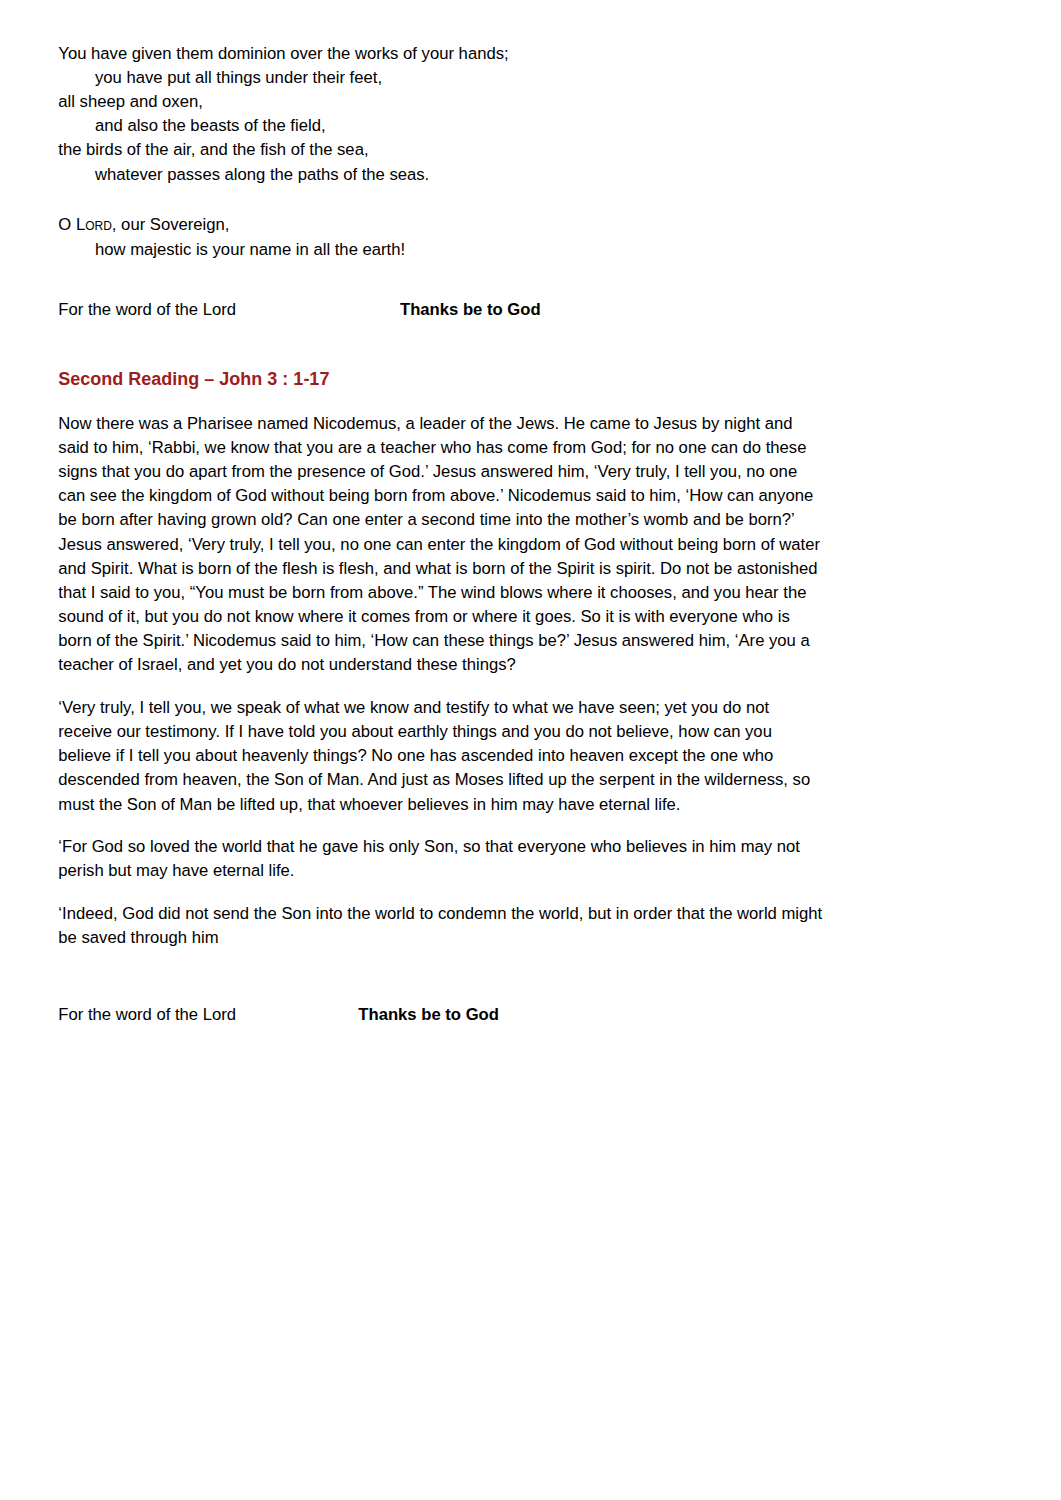You have given them dominion over the works of your hands;
you have put all things under their feet,
all sheep and oxen,
and also the beasts of the field,
the birds of the air, and the fish of the sea,
whatever passes along the paths of the seas.
O Lord, our Sovereign,
how majestic is your name in all the earth!
For the word of the Lord Thanks be to God
Second Reading – John 3 : 1-17
Now there was a Pharisee named Nicodemus, a leader of the Jews. He came to Jesus by night and said to him, ‘Rabbi, we know that you are a teacher who has come from God; for no one can do these signs that you do apart from the presence of God.’ Jesus answered him, ‘Very truly, I tell you, no one can see the kingdom of God without being born from above.’ Nicodemus said to him, ‘How can anyone be born after having grown old? Can one enter a second time into the mother’s womb and be born?’ Jesus answered, ‘Very truly, I tell you, no one can enter the kingdom of God without being born of water and Spirit. What is born of the flesh is flesh, and what is born of the Spirit is spirit. Do not be astonished that I said to you, “You must be born from above.” The wind blows where it chooses, and you hear the sound of it, but you do not know where it comes from or where it goes. So it is with everyone who is born of the Spirit.’ Nicodemus said to him, ‘How can these things be?’ Jesus answered him, ‘Are you a teacher of Israel, and yet you do not understand these things?
‘Very truly, I tell you, we speak of what we know and testify to what we have seen; yet you do not receive our testimony. If I have told you about earthly things and you do not believe, how can you believe if I tell you about heavenly things? No one has ascended into heaven except the one who descended from heaven, the Son of Man. And just as Moses lifted up the serpent in the wilderness, so must the Son of Man be lifted up, that whoever believes in him may have eternal life.
‘For God so loved the world that he gave his only Son, so that everyone who believes in him may not perish but may have eternal life.
‘Indeed, God did not send the Son into the world to condemn the world, but in order that the world might be saved through him
For the word of the Lord Thanks be to God